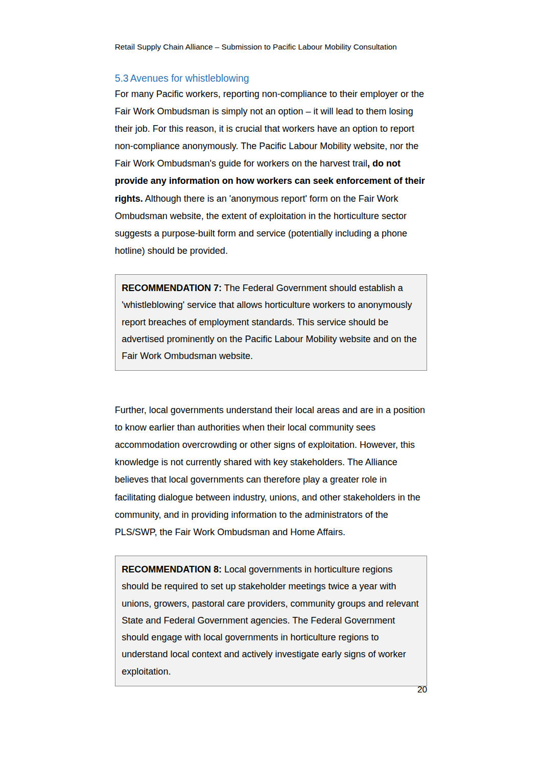Retail Supply Chain Alliance – Submission to Pacific Labour Mobility Consultation
5.3 Avenues for whistleblowing
For many Pacific workers, reporting non-compliance to their employer or the Fair Work Ombudsman is simply not an option – it will lead to them losing their job. For this reason, it is crucial that workers have an option to report non-compliance anonymously. The Pacific Labour Mobility website, nor the Fair Work Ombudsman's guide for workers on the harvest trail, do not provide any information on how workers can seek enforcement of their rights. Although there is an 'anonymous report' form on the Fair Work Ombudsman website, the extent of exploitation in the horticulture sector suggests a purpose-built form and service (potentially including a phone hotline) should be provided.
RECOMMENDATION 7: The Federal Government should establish a 'whistleblowing' service that allows horticulture workers to anonymously report breaches of employment standards. This service should be advertised prominently on the Pacific Labour Mobility website and on the Fair Work Ombudsman website.
Further, local governments understand their local areas and are in a position to know earlier than authorities when their local community sees accommodation overcrowding or other signs of exploitation. However, this knowledge is not currently shared with key stakeholders. The Alliance believes that local governments can therefore play a greater role in facilitating dialogue between industry, unions, and other stakeholders in the community, and in providing information to the administrators of the PLS/SWP, the Fair Work Ombudsman and Home Affairs.
RECOMMENDATION 8: Local governments in horticulture regions should be required to set up stakeholder meetings twice a year with unions, growers, pastoral care providers, community groups and relevant State and Federal Government agencies. The Federal Government should engage with local governments in horticulture regions to understand local context and actively investigate early signs of worker exploitation.
20